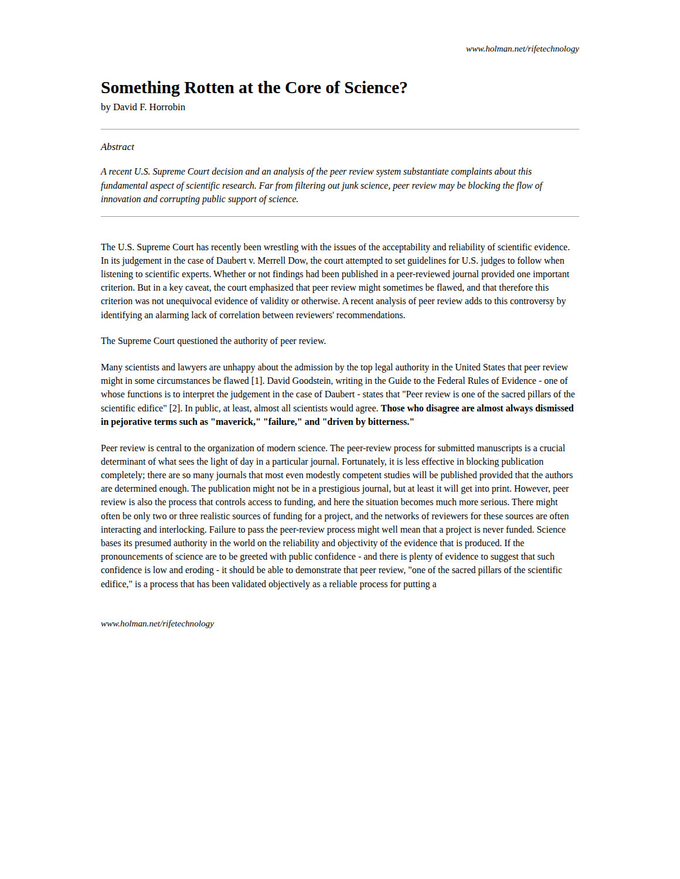www.holman.net/rifetechnology
Something Rotten at the Core of Science?
by David F. Horrobin
Abstract
A recent U.S. Supreme Court decision and an analysis of the peer review system substantiate complaints about this fundamental aspect of scientific research. Far from filtering out junk science, peer review may be blocking the flow of innovation and corrupting public support of science.
The U.S. Supreme Court has recently been wrestling with the issues of the acceptability and reliability of scientific evidence. In its judgement in the case of Daubert v. Merrell Dow, the court attempted to set guidelines for U.S. judges to follow when listening to scientific experts. Whether or not findings had been published in a peer-reviewed journal provided one important criterion. But in a key caveat, the court emphasized that peer review might sometimes be flawed, and that therefore this criterion was not unequivocal evidence of validity or otherwise. A recent analysis of peer review adds to this controversy by identifying an alarming lack of correlation between reviewers' recommendations.
The Supreme Court questioned the authority of peer review.
Many scientists and lawyers are unhappy about the admission by the top legal authority in the United States that peer review might in some circumstances be flawed [1]. David Goodstein, writing in the Guide to the Federal Rules of Evidence - one of whose functions is to interpret the judgement in the case of Daubert - states that "Peer review is one of the sacred pillars of the scientific edifice" [2]. In public, at least, almost all scientists would agree. Those who disagree are almost always dismissed in pejorative terms such as "maverick," "failure," and "driven by bitterness."
Peer review is central to the organization of modern science. The peer-review process for submitted manuscripts is a crucial determinant of what sees the light of day in a particular journal. Fortunately, it is less effective in blocking publication completely; there are so many journals that most even modestly competent studies will be published provided that the authors are determined enough. The publication might not be in a prestigious journal, but at least it will get into print. However, peer review is also the process that controls access to funding, and here the situation becomes much more serious. There might often be only two or three realistic sources of funding for a project, and the networks of reviewers for these sources are often interacting and interlocking. Failure to pass the peer-review process might well mean that a project is never funded. Science bases its presumed authority in the world on the reliability and objectivity of the evidence that is produced. If the pronouncements of science are to be greeted with public confidence - and there is plenty of evidence to suggest that such confidence is low and eroding - it should be able to demonstrate that peer review, "one of the sacred pillars of the scientific edifice," is a process that has been validated objectively as a reliable process for putting a
www.holman.net/rifetechnology